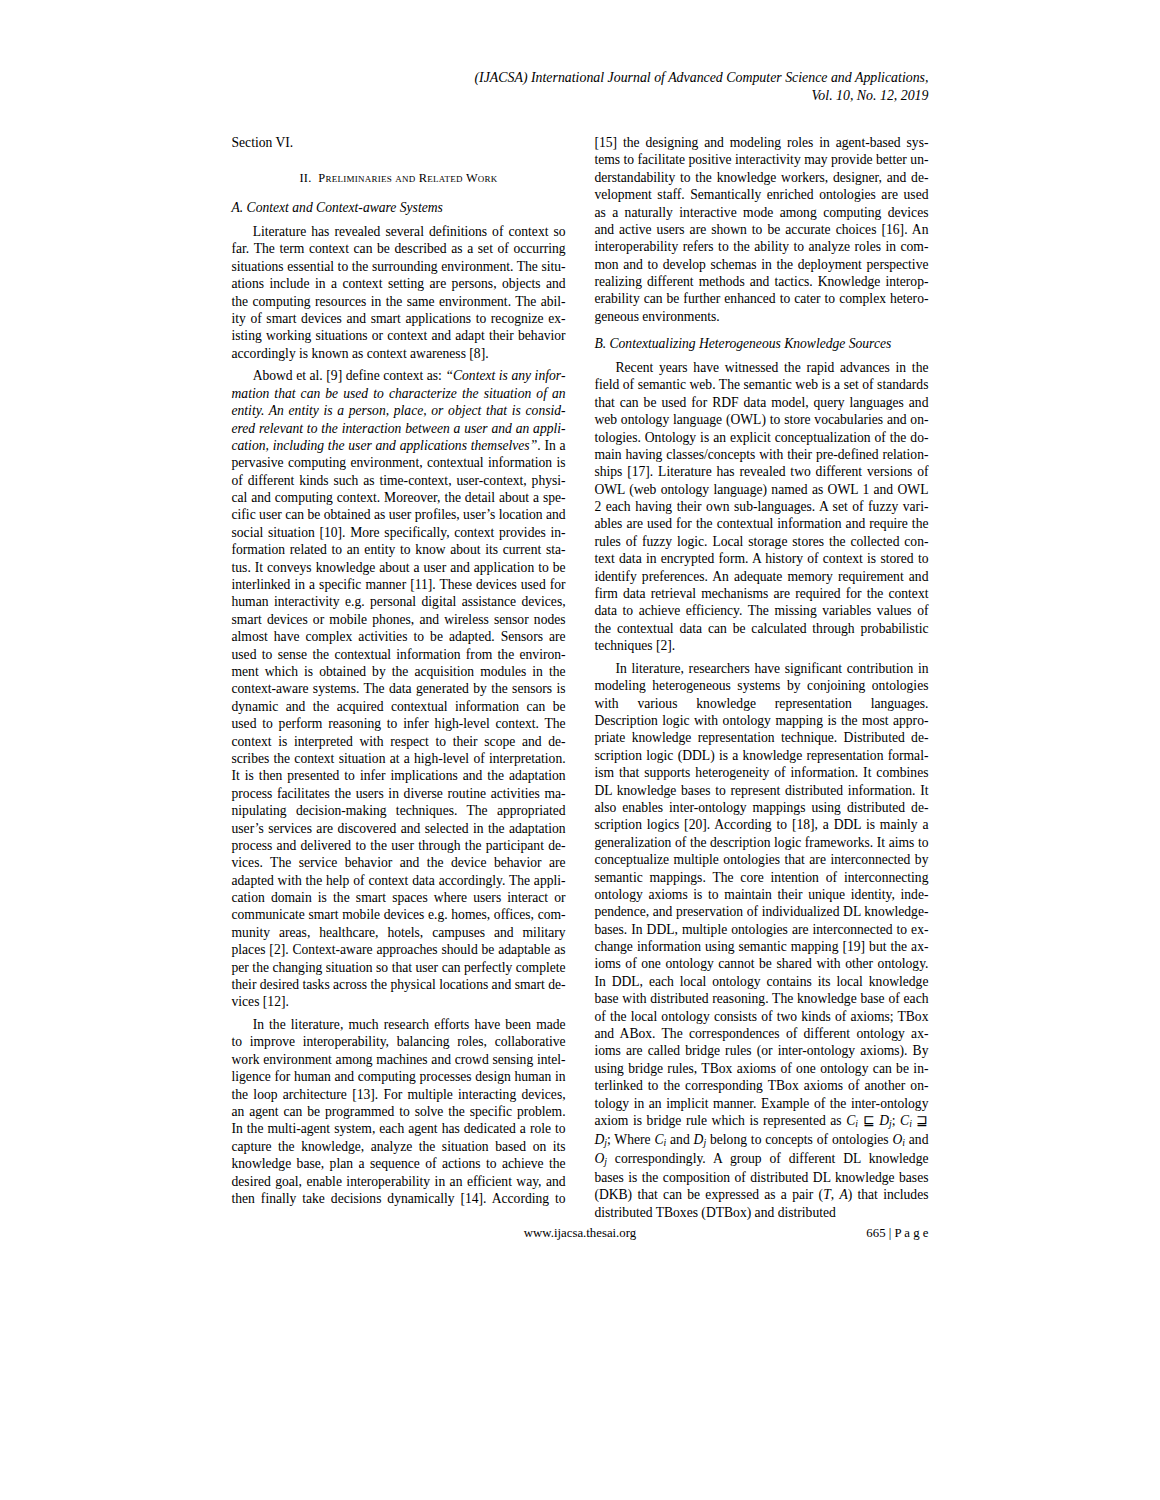(IJACSA) International Journal of Advanced Computer Science and Applications,
Vol. 10, No. 12, 2019
Section VI.
II. Preliminaries and Related Work
A. Context and Context-aware Systems
Literature has revealed several definitions of context so far. The term context can be described as a set of occurring situations essential to the surrounding environment. The situations include in a context setting are persons, objects and the computing resources in the same environment. The ability of smart devices and smart applications to recognize existing working situations or context and adapt their behavior accordingly is known as context awareness [8].
Abowd et al. [9] define context as: “Context is any information that can be used to characterize the situation of an entity. An entity is a person, place, or object that is considered relevant to the interaction between a user and an application, including the user and applications themselves”. In a pervasive computing environment, contextual information is of different kinds such as time-context, user-context, physical and computing context. Moreover, the detail about a specific user can be obtained as user profiles, user’s location and social situation [10]. More specifically, context provides information related to an entity to know about its current status. It conveys knowledge about a user and application to be interlinked in a specific manner [11]. These devices used for human interactivity e.g. personal digital assistance devices, smart devices or mobile phones, and wireless sensor nodes almost have complex activities to be adapted. Sensors are used to sense the contextual information from the environment which is obtained by the acquisition modules in the context-aware systems. The data generated by the sensors is dynamic and the acquired contextual information can be used to perform reasoning to infer high-level context. The context is interpreted with respect to their scope and describes the context situation at a high-level of interpretation. It is then presented to infer implications and the adaptation process facilitates the users in diverse routine activities manipulating decision-making techniques. The appropriated user’s services are discovered and selected in the adaptation process and delivered to the user through the participant devices. The service behavior and the device behavior are adapted with the help of context data accordingly. The application domain is the smart spaces where users interact or communicate smart mobile devices e.g. homes, offices, community areas, healthcare, hotels, campuses and military places [2]. Context-aware approaches should be adaptable as per the changing situation so that user can perfectly complete their desired tasks across the physical locations and smart devices [12].
In the literature, much research efforts have been made to improve interoperability, balancing roles, collaborative work environment among machines and crowd sensing intelligence for human and computing processes design human in the loop architecture [13]. For multiple interacting devices, an agent can be programmed to solve the specific problem. In the multi-agent system, each agent has dedicated a role to capture the knowledge, analyze the situation based on its knowledge base, plan a sequence of actions to achieve the desired goal, enable interoperability in an efficient way, and then finally take decisions dynamically [14]. According to [15] the designing and modeling roles in agent-based systems to facilitate positive interactivity may provide better understandability to the knowledge workers, designer, and development staff. Semantically enriched ontologies are used as a naturally interactive mode among computing devices and active users are shown to be accurate choices [16]. An interoperability refers to the ability to analyze roles in common and to develop schemas in the deployment perspective realizing different methods and tactics. Knowledge interoperability can be further enhanced to cater to complex heterogeneous environments.
B. Contextualizing Heterogeneous Knowledge Sources
Recent years have witnessed the rapid advances in the field of semantic web. The semantic web is a set of standards that can be used for RDF data model, query languages and web ontology language (OWL) to store vocabularies and ontologies. Ontology is an explicit conceptualization of the domain having classes/concepts with their pre-defined relationships [17]. Literature has revealed two different versions of OWL (web ontology language) named as OWL 1 and OWL 2 each having their own sub-languages. A set of fuzzy variables are used for the contextual information and require the rules of fuzzy logic. Local storage stores the collected context data in encrypted form. A history of context is stored to identify preferences. An adequate memory requirement and firm data retrieval mechanisms are required for the context data to achieve efficiency. The missing variables values of the contextual data can be calculated through probabilistic techniques [2].
In literature, researchers have significant contribution in modeling heterogeneous systems by conjoining ontologies with various knowledge representation languages. Description logic with ontology mapping is the most appropriate knowledge representation technique. Distributed description logic (DDL) is a knowledge representation formalism that supports heterogeneity of information. It combines DL knowledge bases to represent distributed information. It also enables inter-ontology mappings using distributed description logics [20]. According to [18], a DDL is mainly a generalization of the description logic frameworks. It aims to conceptualize multiple ontologies that are interconnected by semantic mappings. The core intention of interconnecting ontology axioms is to maintain their unique identity, independence, and preservation of individualized DL knowledge-bases. In DDL, multiple ontologies are interconnected to exchange information using semantic mapping [19] but the axioms of one ontology cannot be shared with other ontology. In DDL, each local ontology contains its local knowledge base with distributed reasoning. The knowledge base of each of the local ontology consists of two kinds of axioms; TBox and ABox. The correspondences of different ontology axioms are called bridge rules (or inter-ontology axioms). By using bridge rules, TBox axioms of one ontology can be interlinked to the corresponding TBox axioms of another ontology in an implicit manner. Example of the inter-ontology axiom is bridge rule which is represented as Ci Dj; Ci Dj; Where Ci and Dj belong to concepts of ontologies Oi and Oj correspondingly. A group of different DL knowledge bases is the composition of distributed DL knowledge bases (DKB) that can be expressed as a pair (T, A) that includes distributed TBoxes (DTBox) and distributed
www.ijacsa.thesai.org
665 | P a g e